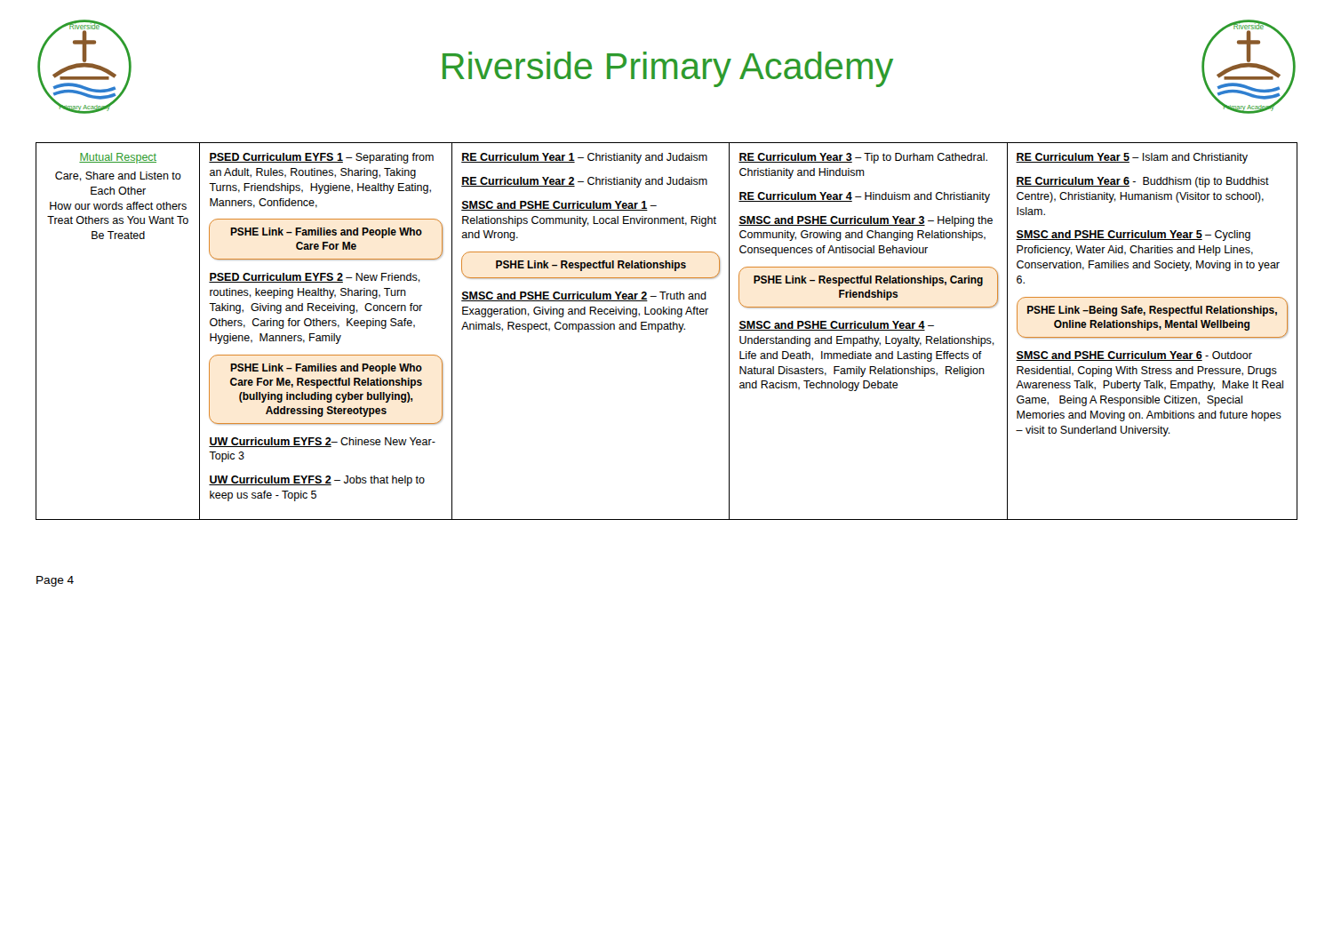Riverside Primary Academy logo Riverside Primary Academy
Riverside Primary Academy
Riverside Primary Academy logo Riverside Primary Academy
| Mutual Respect Care, Share and Listen to Each Other How our words affect others Treat Others as You Want To Be Treated | PSED Curriculum EYFS 1 – Separating from an Adult, Rules, Routines, Sharing, Taking Turns, Friendships, Hygiene, Healthy Eating, Manners, Confidence, PSHE Link – Families and People Who Care For Me PSED Curriculum EYFS 2 – New Friends, routines, keeping Healthy, Sharing, Turn Taking, Giving and Receiving, Concern for Others, Caring for Others, Keeping Safe, Hygiene, Manners, Family PSHE Link – Families and People Who Care For Me, Respectful Relationships (bullying including cyber bullying), Addressing Stereotypes UW Curriculum EYFS 2 – Chinese New Year- Topic 3 UW Curriculum EYFS 2 – Jobs that help to keep us safe - Topic 5 | RE Curriculum Year 1 – Christianity and Judaism RE Curriculum Year 2 – Christianity and Judaism SMSC and PSHE Curriculum Year 1 –Relationships Community, Local Environment, Right and Wrong. PSHE Link – Respectful Relationships SMSC and PSHE Curriculum Year 2 – Truth and Exaggeration, Giving and Receiving, Looking After Animals, Respect, Compassion and Empathy. | RE Curriculum Year 3 – Tip to Durham Cathedral. Christianity and Hinduism RE Curriculum Year 4 – Hinduism and Christianity SMSC and PSHE Curriculum Year 3 – Helping the Community, Growing and Changing Relationships, Consequences of Antisocial Behaviour PSHE Link – Respectful Relationships, Caring Friendships SMSC and PSHE Curriculum Year 4 – Understanding and Empathy, Loyalty, Relationships, Life and Death, Immediate and Lasting Effects of Natural Disasters, Family Relationships, Religion and Racism, Technology Debate | RE Curriculum Year 5 – Islam and Christianity RE Curriculum Year 6 - Buddhism (tip to Buddhist Centre), Christianity, Humanism (Visitor to school), Islam. SMSC and PSHE Curriculum Year 5 – Cycling Proficiency, Water Aid, Charities and Help Lines, Conservation, Families and Society, Moving in to year 6. PSHE Link –Being Safe, Respectful Relationships, Online Relationships, Mental Wellbeing SMSC and PSHE Curriculum Year 6 - Outdoor Residential, Coping With Stress and Pressure, Drugs Awareness Talk, Puberty Talk, Empathy, Make It Real Game, Being A Responsible Citizen, Special Memories and Moving on. Ambitions and future hopes – visit to Sunderland University. |
Page 4